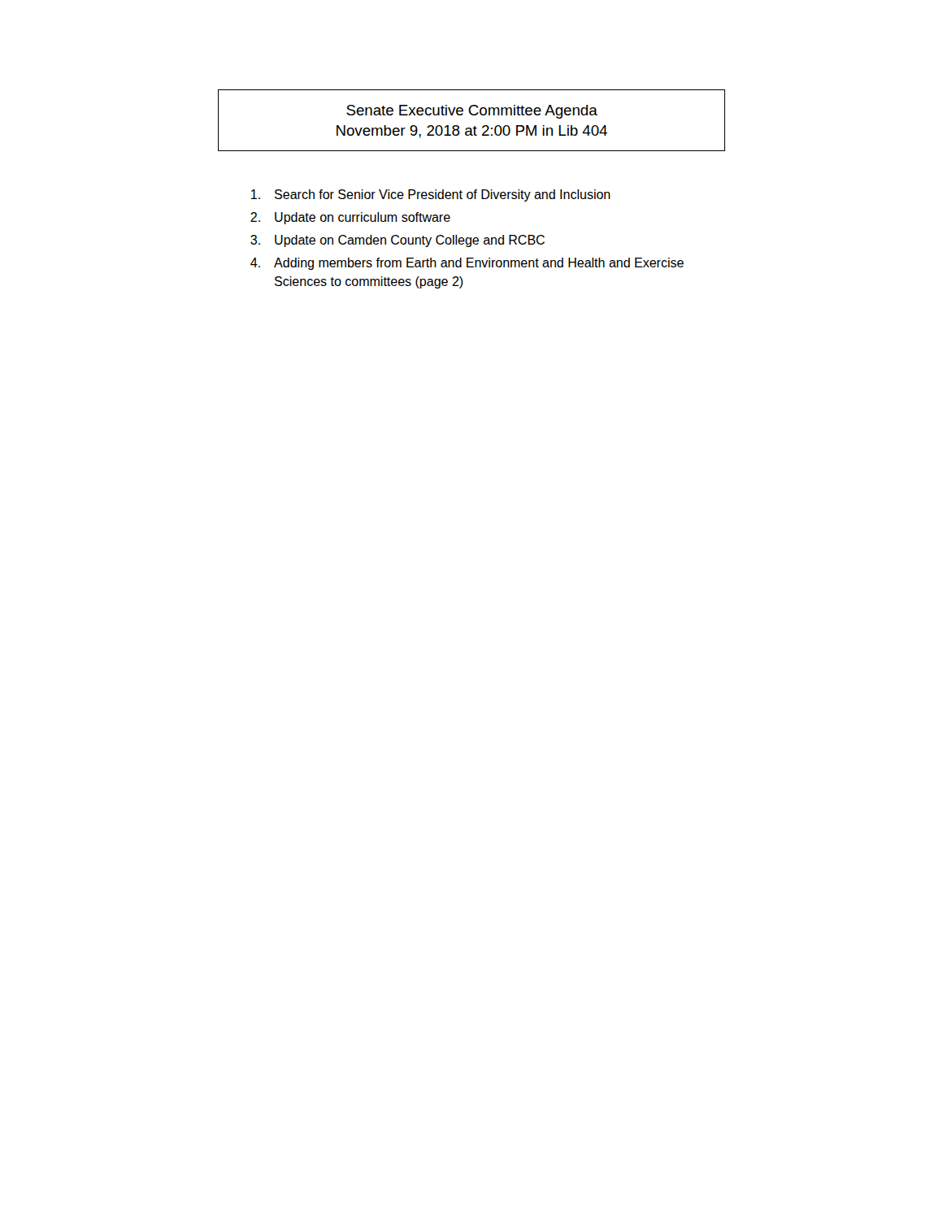Senate Executive Committee Agenda
November 9, 2018 at 2:00 PM in Lib 404
Search for Senior Vice President of Diversity and Inclusion
Update on curriculum software
Update on Camden County College and RCBC
Adding members from Earth and Environment and Health and Exercise Sciences to committees (page 2)